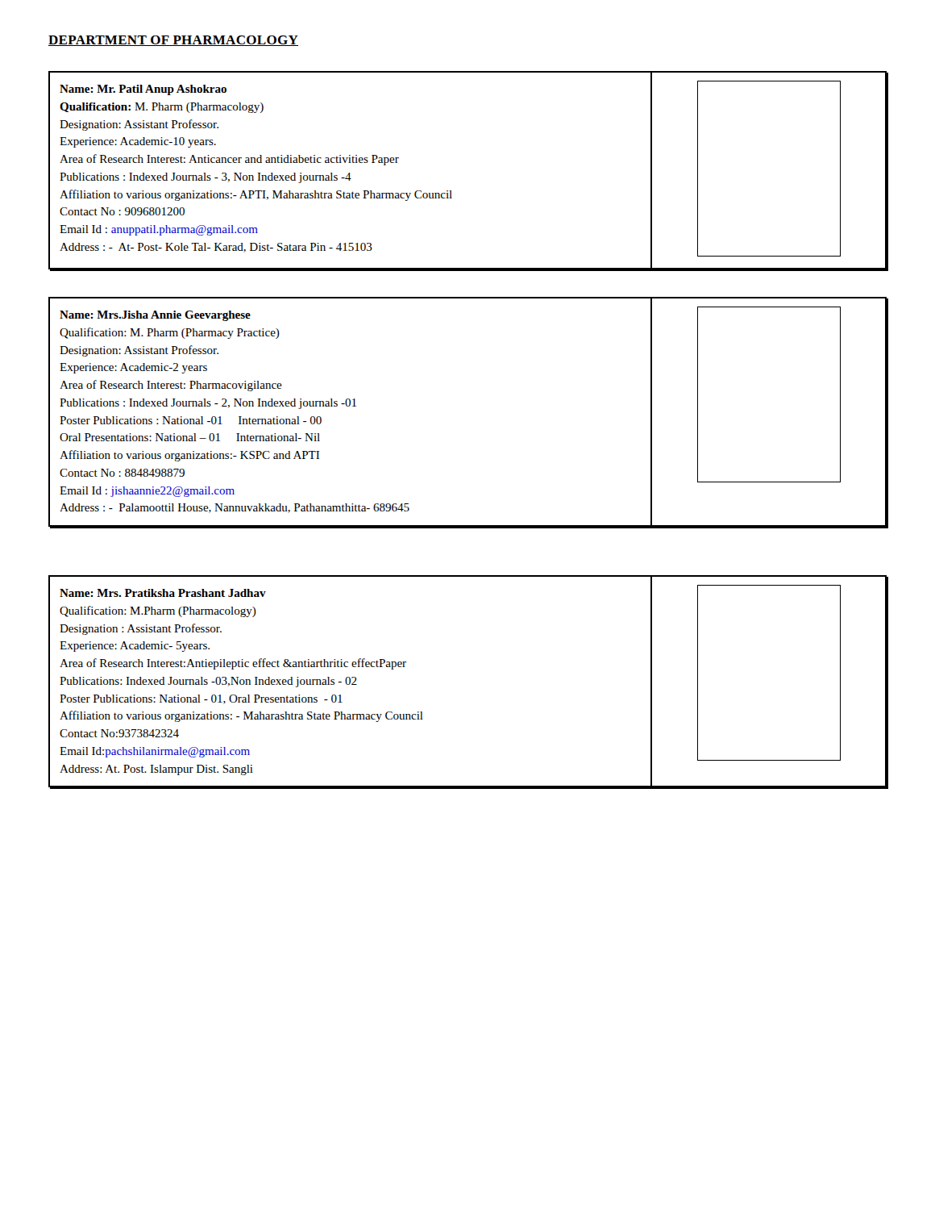DEPARTMENT OF PHARMACOLOGY
| Name: Mr. Patil Anup Ashokrao Qualification: M. Pharm (Pharmacology) Designation: Assistant Professor. Experience: Academic-10 years. Area of Research Interest: Anticancer and antidiabetic activities Paper Publications : Indexed Journals - 3, Non Indexed journals -4 Affiliation to various organizations:- APTI, Maharashtra State Pharmacy Council Contact No : 9096801200 Email Id : anuppatil.pharma@gmail.com Address : - At- Post- Kole Tal- Karad, Dist- Satara Pin - 415103 | |
| Name: Mrs.Jisha Annie Geevarghese Qualification: M. Pharm (Pharmacy Practice) Designation: Assistant Professor. Experience: Academic-2 years Area of Research Interest: Pharmacovigilance Publications : Indexed Journals - 2, Non Indexed journals -01 Poster Publications : National -01 International - 00 Oral Presentations: National – 01 International- Nil Affiliation to various organizations:- KSPC and APTI Contact No : 8848498879 Email Id : jishaannie22@gmail.com Address : - Palamoottil House, Nannuvakkadu, Pathanamthitta- 689645 | |
| Name: Mrs. Pratiksha Prashant Jadhav Qualification: M.Pharm (Pharmacology) Designation : Assistant Professor. Experience: Academic- 5years. Area of Research Interest:Antiepileptic effect &antiarthritic effectPaper Publications: Indexed Journals -03,Non Indexed journals - 02 Poster Publications: National - 01, Oral Presentations - 01 Affiliation to various organizations: - Maharashtra State Pharmacy Council Contact No:9373842324 Email Id: pachshilanirmale@gmail.com Address: At. Post. Islampur Dist. Sangli | |